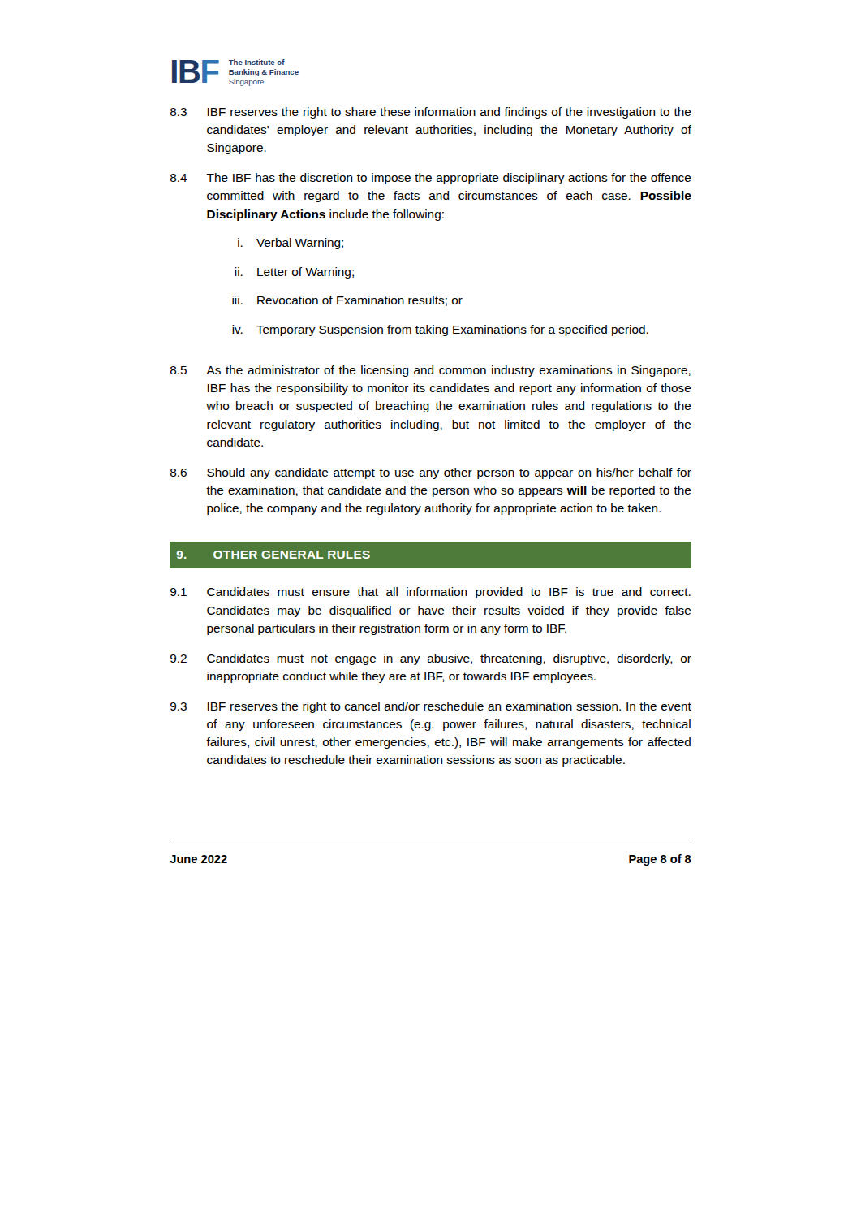IBF
The Institute of Banking & Finance Singapore
8.3
IBF reserves the right to share these information and findings of the investigation to the candidates' employer and relevant authorities, including the Monetary Authority of Singapore.
8.4
The IBF has the discretion to impose the appropriate disciplinary actions for the offence committed with regard to the facts and circumstances of each case. Possible Disciplinary Actions include the following:
i. Verbal Warning;
ii. Letter of Warning;
iii. Revocation of Examination results; or
iv. Temporary Suspension from taking Examinations for a specified period.
8.5
As the administrator of the licensing and common industry examinations in Singapore, IBF has the responsibility to monitor its candidates and report any information of those who breach or suspected of breaching the examination rules and regulations to the relevant regulatory authorities including, but not limited to the employer of the candidate.
8.6
Should any candidate attempt to use any other person to appear on his/her behalf for the examination, that candidate and the person who so appears will be reported to the police, the company and the regulatory authority for appropriate action to be taken.
9. OTHER GENERAL RULES
9.1
Candidates must ensure that all information provided to IBF is true and correct. Candidates may be disqualified or have their results voided if they provide false personal particulars in their registration form or in any form to IBF.
9.2
Candidates must not engage in any abusive, threatening, disruptive, disorderly, or inappropriate conduct while they are at IBF, or towards IBF employees.
9.3
IBF reserves the right to cancel and/or reschedule an examination session. In the event of any unforeseen circumstances (e.g. power failures, natural disasters, technical failures, civil unrest, other emergencies, etc.), IBF will make arrangements for affected candidates to reschedule their examination sessions as soon as practicable.
June 2022
Page 8 of 8